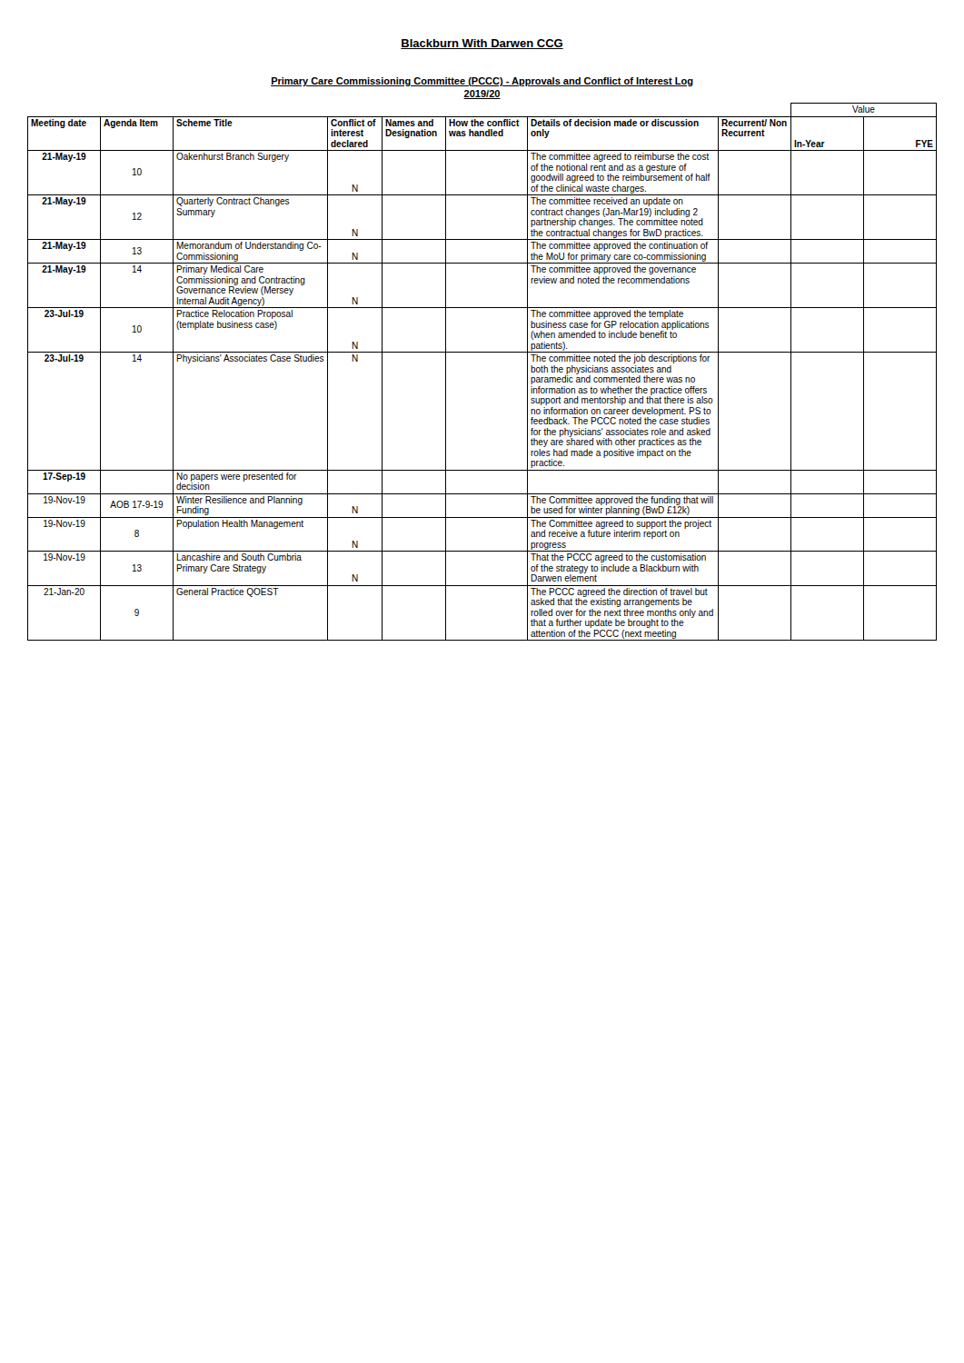Blackburn With Darwen CCG
Primary Care Commissioning Committee (PCCC) - Approvals and Conflict of Interest Log
2019/20
| | | Value |
| Meeting date | Agenda Item | Scheme Title | Conflict of interest declared | Names and Designation | How the conflict was handled | Details of decision made or discussion only | Recurrent/ Non Recurrent | In-Year | FYE |
| 21-May-19 | 10 | Oakenhurst Branch Surgery | N | | | The committee agreed to reimburse the cost of the notional rent and as a gesture of goodwill agreed to the reimbursement of half of the clinical waste charges. | | | |
| 21-May-19 | 12 | Quarterly Contract Changes Summary | N | | | The committee received an update on contract changes (Jan-Mar19) including 2 partnership changes. The committee noted the contractual changes for BwD practices. | | | |
| 21-May-19 | 13 | Memorandum of Understanding Co-Commissioning | N | | | The committee approved the continuation of the MoU for primary care co-commissioning | | | |
| 21-May-19 | 14 | Primary Medical Care Commissioning and Contracting Governance Review (Mersey Internal Audit Agency) | N | | | The committee approved the governance review and noted the recommendations | | | |
| 23-Jul-19 | 10 | Practice Relocation Proposal (template business case) | N | | | The committee approved the template business case for GP relocation applications (when amended to include benefit to patients). | | | |
| 23-Jul-19 | 14 | Physicians' Associates Case Studies | N | | | The committee noted the job descriptions for both the physicians associates and paramedic and commented there was no information as to whether the practice offers support and mentorship and that there is also no information on career development. PS to feedback. The PCCC noted the case studies for the physicians' associates role and asked they are shared with other practices as the roles had made a positive impact on the practice. | | | |
| 17-Sep-19 | | No papers were presented for decision | | | | | | | |
| 19-Nov-19 | AOB 17-9-19 | Winter Resilience and Planning Funding | N | | | The Committee approved the funding that will be used for winter planning (BwD £12k) | | | |
| 19-Nov-19 | 8 | Population Health Management | N | | | The Committee agreed to support the project and receive a future interim report on progress | | | |
| 19-Nov-19 | 13 | Lancashire and South Cumbria Primary Care Strategy | N | | | That the PCCC agreed to the customisation of the strategy to include a Blackburn with Darwen element | | | |
| 21-Jan-20 | 9 | General Practice QOEST | | | | The PCCC agreed the direction of travel but asked that the existing arrangements be rolled over for the next three months only and that a further update be brought to the attention of the PCCC (next meeting | | | |